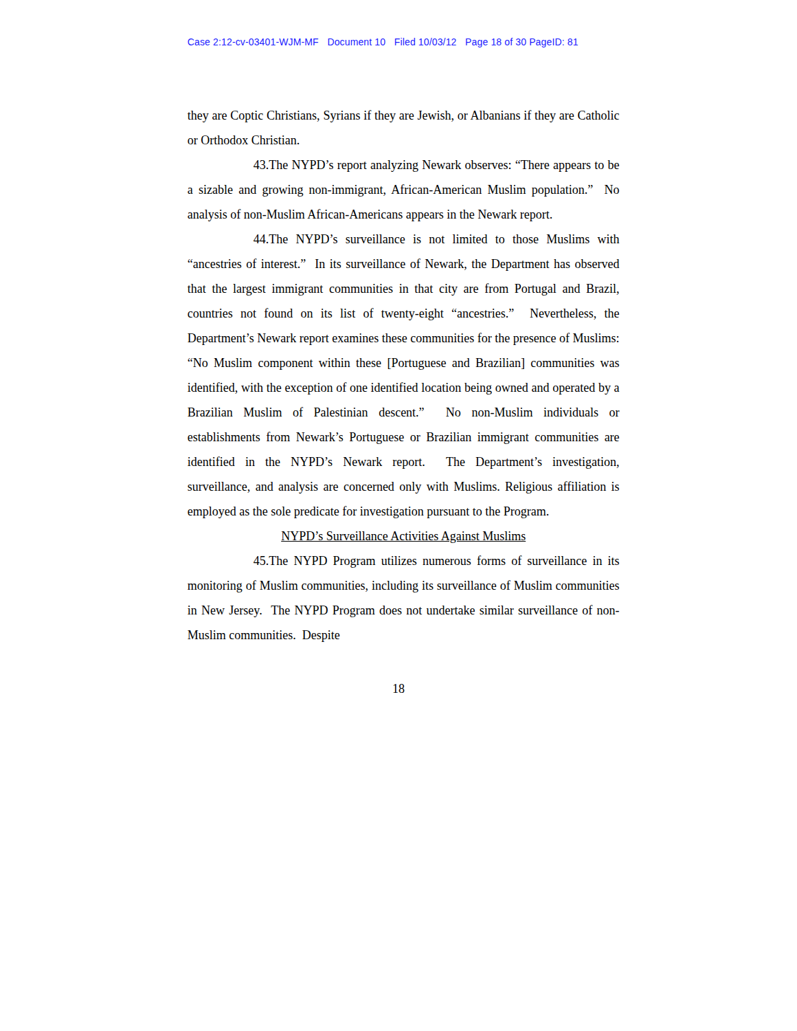Case 2:12-cv-03401-WJM-MF Document 10 Filed 10/03/12 Page 18 of 30 PageID: 81
they are Coptic Christians, Syrians if they are Jewish, or Albanians if they are Catholic or Orthodox Christian.
43. The NYPD’s report analyzing Newark observes: “There appears to be a sizable and growing non-immigrant, African-American Muslim population.” No analysis of non-Muslim African-Americans appears in the Newark report.
44. The NYPD’s surveillance is not limited to those Muslims with “ancestries of interest.” In its surveillance of Newark, the Department has observed that the largest immigrant communities in that city are from Portugal and Brazil, countries not found on its list of twenty-eight “ancestries.” Nevertheless, the Department’s Newark report examines these communities for the presence of Muslims: “No Muslim component within these [Portuguese and Brazilian] communities was identified, with the exception of one identified location being owned and operated by a Brazilian Muslim of Palestinian descent.” No non-Muslim individuals or establishments from Newark’s Portuguese or Brazilian immigrant communities are identified in the NYPD’s Newark report. The Department’s investigation, surveillance, and analysis are concerned only with Muslims. Religious affiliation is employed as the sole predicate for investigation pursuant to the Program.
NYPD’s Surveillance Activities Against Muslims
45. The NYPD Program utilizes numerous forms of surveillance in its monitoring of Muslim communities, including its surveillance of Muslim communities in New Jersey. The NYPD Program does not undertake similar surveillance of non-Muslim communities. Despite
18